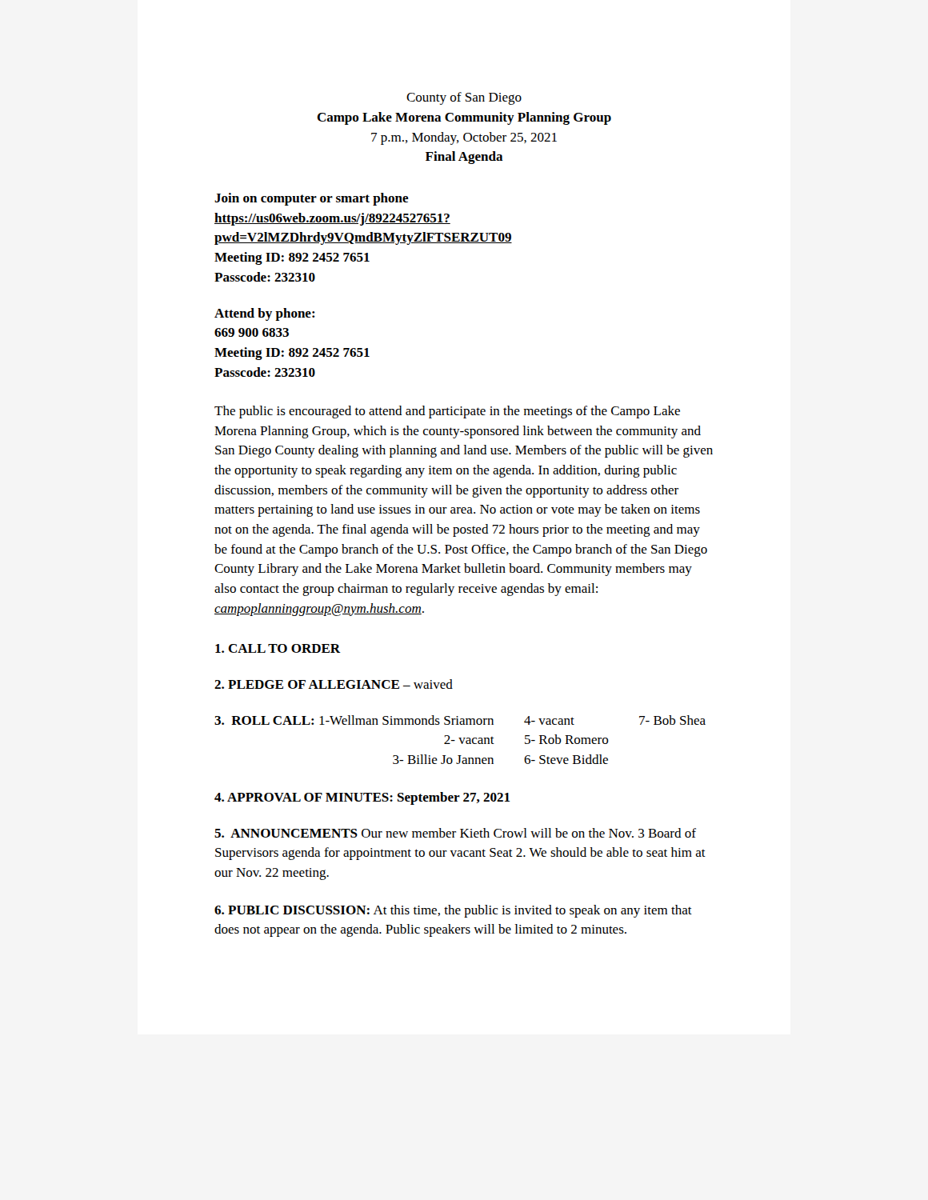County of San Diego Campo Lake Morena Community Planning Group 7 p.m., Monday, October 25, 2021 Final Agenda
Join on computer or smart phone
https://us06web.zoom.us/j/89224527651?
pwd=V2lMZDhrdy9VQmdBMytyZlFTSERZUT09
Meeting ID: 892 2452 7651
Passcode: 232310
Attend by phone:
669 900 6833
Meeting ID: 892 2452 7651
Passcode: 232310
The public is encouraged to attend and participate in the meetings of the Campo Lake Morena Planning Group, which is the county-sponsored link between the community and San Diego County dealing with planning and land use. Members of the public will be given the opportunity to speak regarding any item on the agenda. In addition, during public discussion, members of the community will be given the opportunity to address other matters pertaining to land use issues in our area. No action or vote may be taken on items not on the agenda. The final agenda will be posted 72 hours prior to the meeting and may be found at the Campo branch of the U.S. Post Office, the Campo branch of the San Diego County Library and the Lake Morena Market bulletin board. Community members may also contact the group chairman to regularly receive agendas by email: campoplanninggroup@nym.hush.com.
1. CALL TO ORDER
2. PLEDGE OF ALLEGIANCE – waived
| 3. ROLL CALL: 1-Wellman Simmonds Sriamorn | 4- vacant | 7- Bob Shea |
| 2- vacant | 5- Rob Romero | |
| 3- Billie Jo Jannen | 6- Steve Biddle | |
4. APPROVAL OF MINUTES: September 27, 2021
5. ANNOUNCEMENTS Our new member Kieth Crowl will be on the Nov. 3 Board of Supervisors agenda for appointment to our vacant Seat 2. We should be able to seat him at our Nov. 22 meeting.
6. PUBLIC DISCUSSION: At this time, the public is invited to speak on any item that does not appear on the agenda. Public speakers will be limited to 2 minutes.